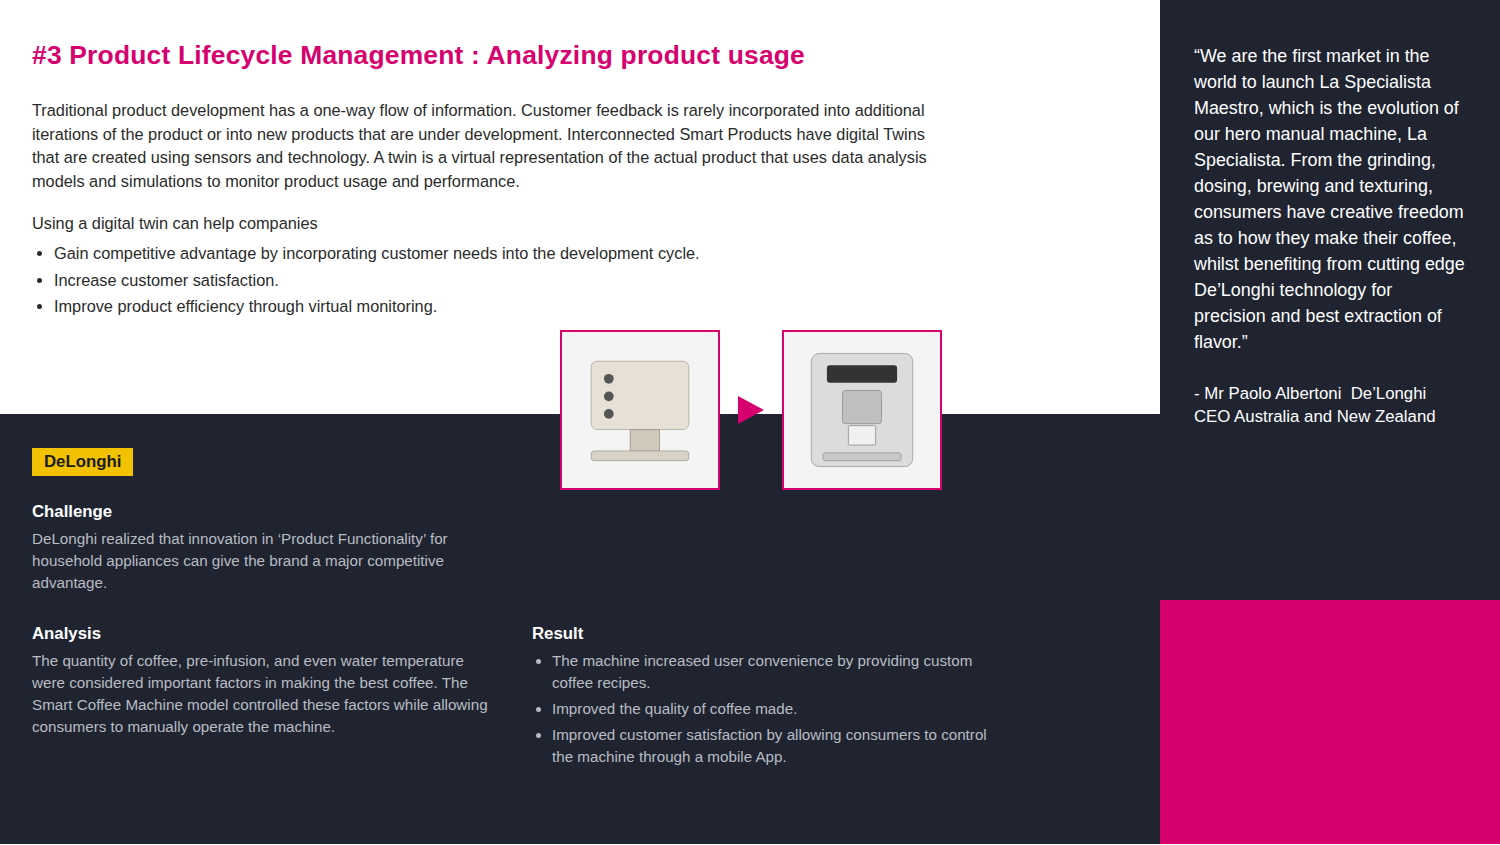#3 Product Lifecycle Management : Analyzing product usage
Traditional product development has a one-way flow of information. Customer feedback is rarely incorporated into additional iterations of the product or into new products that are under development. Interconnected Smart Products have digital Twins that are created using sensors and technology. A twin is a virtual representation of the actual product that uses data analysis models and simulations to monitor product usage and performance.
Using a digital twin can help companies
Gain competitive advantage by incorporating customer needs into the development cycle.
Increase customer satisfaction.
Improve product efficiency through virtual monitoring.
DeLonghi
Challenge
DeLonghi realized that innovation in ‘Product Functionality’ for household appliances can give the brand a major competitive advantage.
Analysis
The quantity of coffee, pre-infusion, and even water temperature were considered important factors in making the best coffee. The Smart Coffee Machine model controlled these factors while allowing consumers to manually operate the machine.
Result
The machine increased user convenience by providing custom coffee recipes.
Improved the quality of coffee made.
Improved customer satisfaction by allowing consumers to control the machine through a mobile App.
“We are the first market in the world to launch La Specialista Maestro, which is the evolution of our hero manual machine, La Specialista. From the grinding, dosing, brewing and texturing, consumers have creative freedom as to how they make their coffee, whilst benefiting from cutting edge De’Longhi technology for precision and best extraction of flavor.”
- Mr Paolo Albertoni De’Longhi CEO Australia and New Zealand